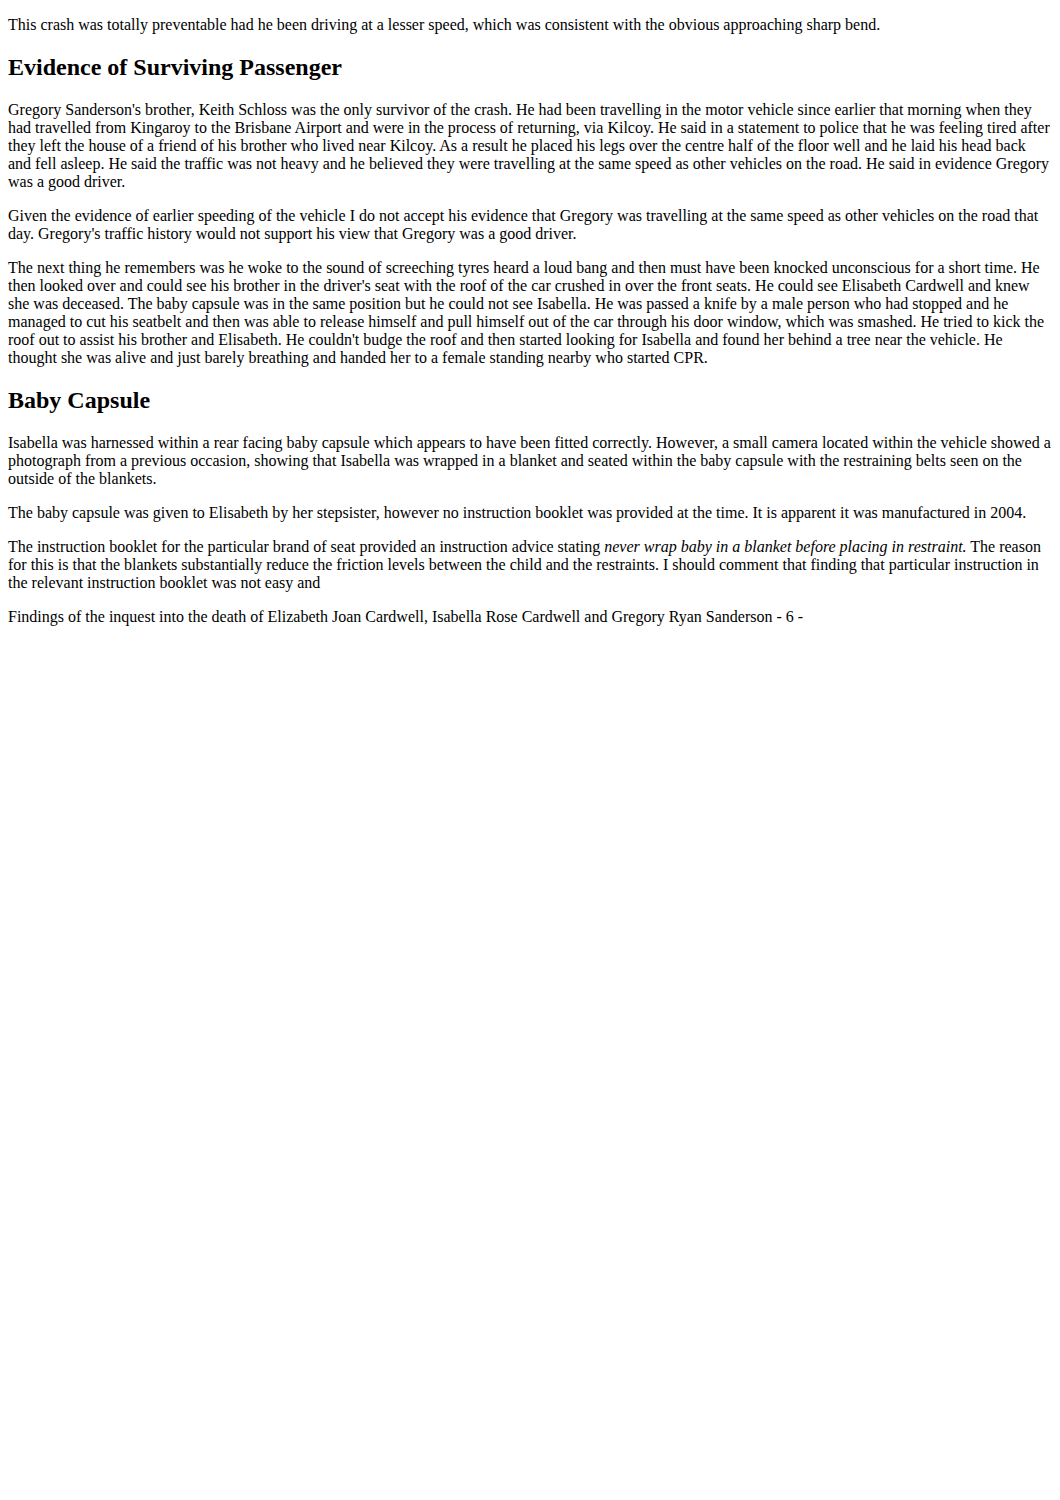This crash was totally preventable had he been driving at a lesser speed, which was consistent with the obvious approaching sharp bend.
Evidence of Surviving Passenger
Gregory Sanderson's brother, Keith Schloss was the only survivor of the crash. He had been travelling in the motor vehicle since earlier that morning when they had travelled from Kingaroy to the Brisbane Airport and were in the process of returning, via Kilcoy. He said in a statement to police that he was feeling tired after they left the house of a friend of his brother who lived near Kilcoy. As a result he placed his legs over the centre half of the floor well and he laid his head back and fell asleep. He said the traffic was not heavy and he believed they were travelling at the same speed as other vehicles on the road. He said in evidence Gregory was a good driver.
Given the evidence of earlier speeding of the vehicle I do not accept his evidence that Gregory was travelling at the same speed as other vehicles on the road that day. Gregory's traffic history would not support his view that Gregory was a good driver.
The next thing he remembers was he woke to the sound of screeching tyres heard a loud bang and then must have been knocked unconscious for a short time. He then looked over and could see his brother in the driver's seat with the roof of the car crushed in over the front seats. He could see Elisabeth Cardwell and knew she was deceased. The baby capsule was in the same position but he could not see Isabella. He was passed a knife by a male person who had stopped and he managed to cut his seatbelt and then was able to release himself and pull himself out of the car through his door window, which was smashed. He tried to kick the roof out to assist his brother and Elisabeth. He couldn't budge the roof and then started looking for Isabella and found her behind a tree near the vehicle. He thought she was alive and just barely breathing and handed her to a female standing nearby who started CPR.
Baby Capsule
Isabella was harnessed within a rear facing baby capsule which appears to have been fitted correctly. However, a small camera located within the vehicle showed a photograph from a previous occasion, showing that Isabella was wrapped in a blanket and seated within the baby capsule with the restraining belts seen on the outside of the blankets.
The baby capsule was given to Elisabeth by her stepsister, however no instruction booklet was provided at the time. It is apparent it was manufactured in 2004.
The instruction booklet for the particular brand of seat provided an instruction advice stating never wrap baby in a blanket before placing in restraint. The reason for this is that the blankets substantially reduce the friction levels between the child and the restraints. I should comment that finding that particular instruction in the relevant instruction booklet was not easy and
Findings of the inquest into the death of Elizabeth Joan Cardwell, Isabella Rose Cardwell and Gregory Ryan Sanderson - 6 -